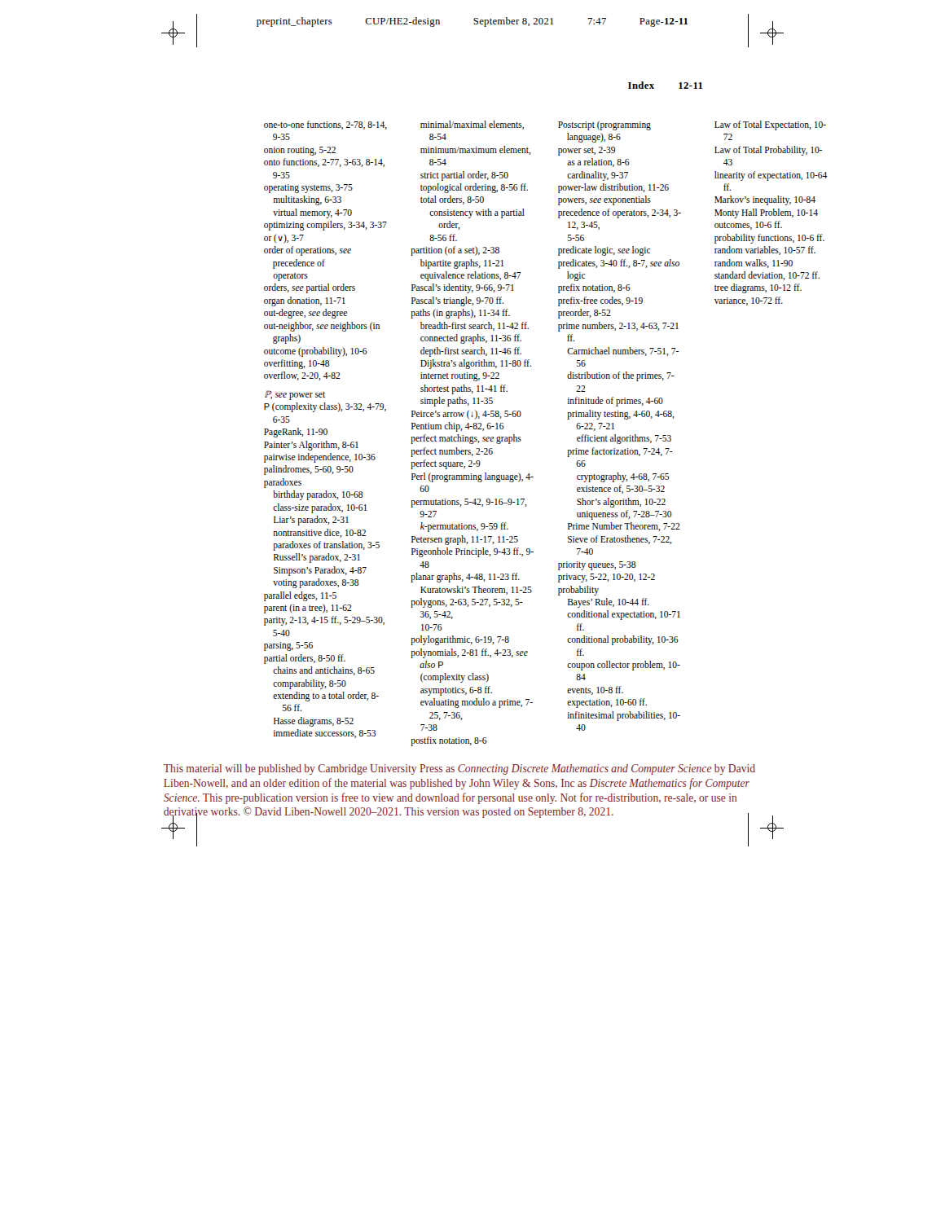preprint_chapters CUP/HE2-design September 8, 2021 7:47 Page-12-11
Index12-11
one-to-one functions, 2-78, 8-14, 9-35
onion routing, 5-22
onto functions, 2-77, 3-63, 8-14, 9-35
operating systems, 3-75
multitasking, 6-33
virtual memory, 4-70
optimizing compilers, 3-34, 3-37
or (∨), 3-7
order of operations, see precedence of
operators
orders, see partial orders
organ donation, 11-71
out-degree, see degree
out-neighbor, see neighbors (in graphs)
outcome (probability), 10-6
overfitting, 10-48
overflow, 2-20, 4-82
ℙ, see power set
P (complexity class), 3-32, 4-79, 6-35
PageRank, 11-90
Painter’s Algorithm, 8-61
pairwise independence, 10-36
palindromes, 5-60, 9-50
paradoxes
birthday paradox, 10-68
class-size paradox, 10-61
Liar’s paradox, 2-31
nontransitive dice, 10-82
paradoxes of translation, 3-5
Russell’s paradox, 2-31
Simpson’s Paradox, 4-87
voting paradoxes, 8-38
parallel edges, 11-5
parent (in a tree), 11-62
parity, 2-13, 4-15 ff., 5-29–5-30, 5-40
parsing, 5-56
partial orders, 8-50 ff.
chains and antichains, 8-65
comparability, 8-50
extending to a total order, 8-56 ff.
Hasse diagrams, 8-52
immediate successors, 8-53
minimal/maximal elements, 8-54
minimum/maximum element, 8-54
strict partial order, 8-50
topological ordering, 8-56 ff.
total orders, 8-50
consistency with a partial order,
8-56 ff.
partition (of a set), 2-38
bipartite graphs, 11-21
equivalence relations, 8-47
Pascal’s identity, 9-66, 9-71
Pascal’s triangle, 9-70 ff.
paths (in graphs), 11-34 ff.
breadth-first search, 11-42 ff.
connected graphs, 11-36 ff.
depth-first search, 11-46 ff.
Dijkstra’s algorithm, 11-80 ff.
internet routing, 9-22
shortest paths, 11-41 ff.
simple paths, 11-35
Peirce’s arrow (↓), 4-58, 5-60
Pentium chip, 4-82, 6-16
perfect matchings, see graphs
perfect numbers, 2-26
perfect square, 2-9
Perl (programming language), 4-60
permutations, 5-42, 9-16–9-17, 9-27
k-permutations, 9-59 ff.
Petersen graph, 11-17, 11-25
Pigeonhole Principle, 9-43 ff., 9-48
planar graphs, 4-48, 11-23 ff.
Kuratowski’s Theorem, 11-25
polygons, 2-63, 5-27, 5-32, 5-36, 5-42,
10-76
polylogarithmic, 6-19, 7-8
polynomials, 2-81 ff., 4-23, see also P
(complexity class)
asymptotics, 6-8 ff.
evaluating modulo a prime, 7-25, 7-36,
7-38
postfix notation, 8-6
Postscript (programming language), 8-6
power set, 2-39
as a relation, 8-6
cardinality, 9-37
power-law distribution, 11-26
powers, see exponentials
precedence of operators, 2-34, 3-12, 3-45,
5-56
predicate logic, see logic
predicates, 3-40 ff., 8-7, see also logic
prefix notation, 8-6
prefix-free codes, 9-19
preorder, 8-52
prime numbers, 2-13, 4-63, 7-21 ff.
Carmichael numbers, 7-51, 7-56
distribution of the primes, 7-22
infinitude of primes, 4-60
primality testing, 4-60, 4-68, 6-22, 7-21
efficient algorithms, 7-53
prime factorization, 7-24, 7-66
cryptography, 4-68, 7-65
existence of, 5-30–5-32
Shor’s algorithm, 10-22
uniqueness of, 7-28–7-30
Prime Number Theorem, 7-22
Sieve of Eratosthenes, 7-22, 7-40
priority queues, 5-38
privacy, 5-22, 10-20, 12-2
probability
Bayes’ Rule, 10-44 ff.
conditional expectation, 10-71 ff.
conditional probability, 10-36 ff.
coupon collector problem, 10-84
events, 10-8 ff.
expectation, 10-60 ff.
infinitesimal probabilities, 10-40
Law of Total Expectation, 10-72
Law of Total Probability, 10-43
linearity of expectation, 10-64 ff.
Markov’s inequality, 10-84
Monty Hall Problem, 10-14
outcomes, 10-6 ff.
probability functions, 10-6 ff.
random variables, 10-57 ff.
random walks, 11-90
standard deviation, 10-72 ff.
tree diagrams, 10-12 ff.
variance, 10-72 ff.
This material will be published by Cambridge University Press as Connecting Discrete Mathematics and Computer Science by David Liben-Nowell, and an older edition of the material was published by John Wiley & Sons, Inc as Discrete Mathematics for Computer Science. This pre-publication version is free to view and download for personal use only. Not for re-distribution, re-sale, or use in derivative works. © David Liben-Nowell 2020–2021. This version was posted on September 8, 2021.